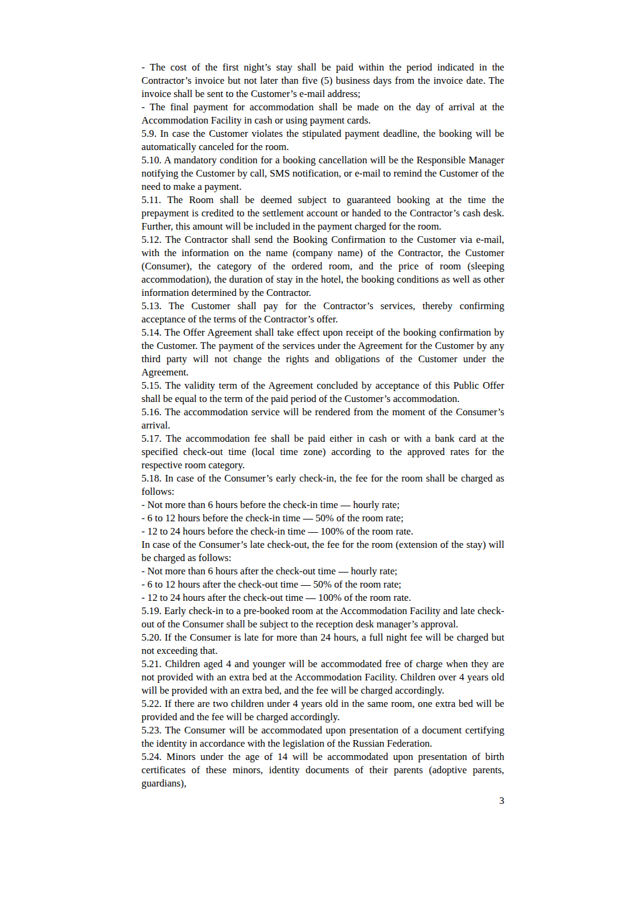- The cost of the first night’s stay shall be paid within the period indicated in the Contractor’s invoice but not later than five (5) business days from the invoice date. The invoice shall be sent to the Customer’s e-mail address;
- The final payment for accommodation shall be made on the day of arrival at the Accommodation Facility in cash or using payment cards.
5.9. In case the Customer violates the stipulated payment deadline, the booking will be automatically canceled for the room.
5.10. A mandatory condition for a booking cancellation will be the Responsible Manager notifying the Customer by call, SMS notification, or e-mail to remind the Customer of the need to make a payment.
5.11. The Room shall be deemed subject to guaranteed booking at the time the prepayment is credited to the settlement account or handed to the Contractor’s cash desk. Further, this amount will be included in the payment charged for the room.
5.12. The Contractor shall send the Booking Confirmation to the Customer via e-mail, with the information on the name (company name) of the Contractor, the Customer (Consumer), the category of the ordered room, and the price of room (sleeping accommodation), the duration of stay in the hotel, the booking conditions as well as other information determined by the Contractor.
5.13. The Customer shall pay for the Contractor’s services, thereby confirming acceptance of the terms of the Contractor’s offer.
5.14. The Offer Agreement shall take effect upon receipt of the booking confirmation by the Customer. The payment of the services under the Agreement for the Customer by any third party will not change the rights and obligations of the Customer under the Agreement.
5.15. The validity term of the Agreement concluded by acceptance of this Public Offer shall be equal to the term of the paid period of the Customer’s accommodation.
5.16. The accommodation service will be rendered from the moment of the Consumer’s arrival.
5.17. The accommodation fee shall be paid either in cash or with a bank card at the specified check-out time (local time zone) according to the approved rates for the respective room category.
5.18. In case of the Consumer’s early check-in, the fee for the room shall be charged as follows:
- Not more than 6 hours before the check-in time — hourly rate;
- 6 to 12 hours before the check-in time — 50% of the room rate;
- 12 to 24 hours before the check-in time — 100% of the room rate.
In case of the Consumer’s late check-out, the fee for the room (extension of the stay) will be charged as follows:
- Not more than 6 hours after the check-out time — hourly rate;
- 6 to 12 hours after the check-out time — 50% of the room rate;
- 12 to 24 hours after the check-out time — 100% of the room rate.
5.19. Early check-in to a pre-booked room at the Accommodation Facility and late check-out of the Consumer shall be subject to the reception desk manager’s approval.
5.20. If the Consumer is late for more than 24 hours, a full night fee will be charged but not exceeding that.
5.21. Children aged 4 and younger will be accommodated free of charge when they are not provided with an extra bed at the Accommodation Facility. Children over 4 years old will be provided with an extra bed, and the fee will be charged accordingly.
5.22. If there are two children under 4 years old in the same room, one extra bed will be provided and the fee will be charged accordingly.
5.23. The Consumer will be accommodated upon presentation of a document certifying the identity in accordance with the legislation of the Russian Federation.
5.24. Minors under the age of 14 will be accommodated upon presentation of birth certificates of these minors, identity documents of their parents (adoptive parents, guardians),
3